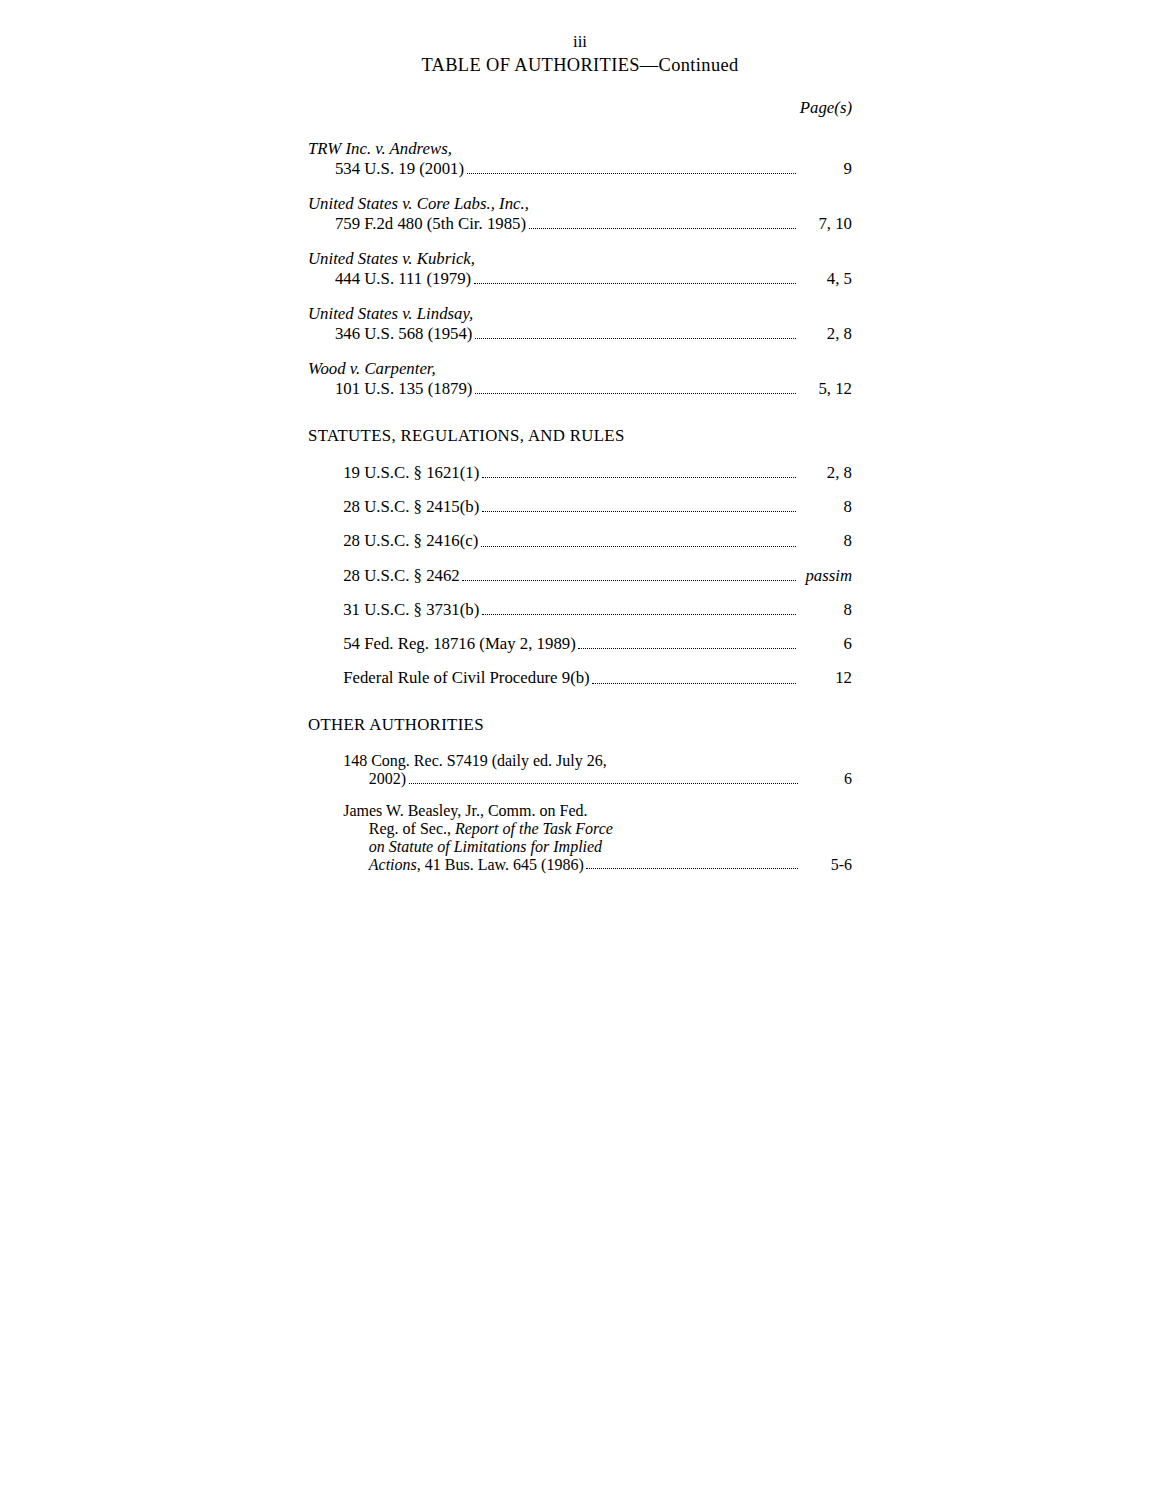iii
TABLE OF AUTHORITIES—Continued
Page(s)
TRW Inc. v. Andrews, 534 U.S. 19 (2001) 9
United States v. Core Labs., Inc., 759 F.2d 480 (5th Cir. 1985) 7, 10
United States v. Kubrick, 444 U.S. 111 (1979) 4, 5
United States v. Lindsay, 346 U.S. 568 (1954) 2, 8
Wood v. Carpenter, 101 U.S. 135 (1879) 5, 12
STATUTES, REGULATIONS, AND RULES
19 U.S.C. § 1621(1) 2, 8
28 U.S.C. § 2415(b) 8
28 U.S.C. § 2416(c) 8
28 U.S.C. § 2462 passim
31 U.S.C. § 3731(b) 8
54 Fed. Reg. 18716 (May 2, 1989) 6
Federal Rule of Civil Procedure 9(b) 12
OTHER AUTHORITIES
148 Cong. Rec. S7419 (daily ed. July 26, 2002) 6
James W. Beasley, Jr., Comm. on Fed. Reg. of Sec., Report of the Task Force on Statute of Limitations for Implied Actions, 41 Bus. Law. 645 (1986) 5-6